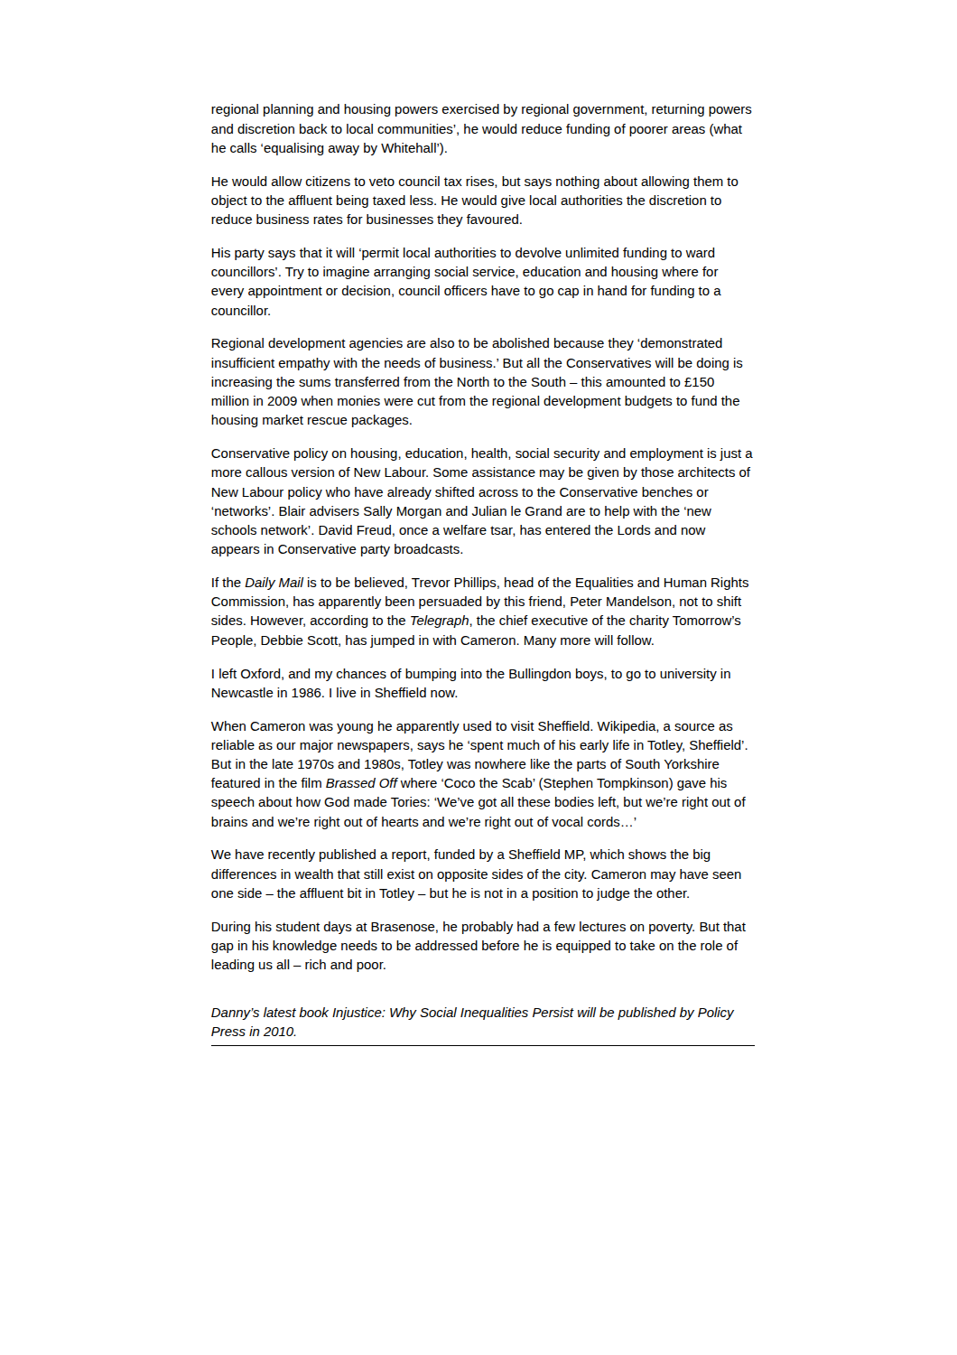regional planning and housing powers exercised by regional government, returning powers and discretion back to local communities’, he would reduce funding of poorer areas (what he calls ‘equalising away by Whitehall’).
He would allow citizens to veto council tax rises, but says nothing about allowing them to object to the affluent being taxed less. He would give local authorities the discretion to reduce business rates for businesses they favoured.
His party says that it will ‘permit local authorities to devolve unlimited funding to ward councillors’. Try to imagine arranging social service, education and housing where for every appointment or decision, council officers have to go cap in hand for funding to a councillor.
Regional development agencies are also to be abolished because they ‘demonstrated insufficient empathy with the needs of business.’ But all the Conservatives will be doing is increasing the sums transferred from the North to the South – this amounted to £150 million in 2009 when monies were cut from the regional development budgets to fund the housing market rescue packages.
Conservative policy on housing, education, health, social security and employment is just a more callous version of New Labour. Some assistance may be given by those architects of New Labour policy who have already shifted across to the Conservative benches or ‘networks’. Blair advisers Sally Morgan and Julian le Grand are to help with the ‘new schools network’. David Freud, once a welfare tsar, has entered the Lords and now appears in Conservative party broadcasts.
If the Daily Mail is to be believed, Trevor Phillips, head of the Equalities and Human Rights Commission, has apparently been persuaded by this friend, Peter Mandelson, not to shift sides. However, according to the Telegraph, the chief executive of the charity Tomorrow’s People, Debbie Scott, has jumped in with Cameron. Many more will follow.
I left Oxford, and my chances of bumping into the Bullingdon boys, to go to university in Newcastle in 1986. I live in Sheffield now.
When Cameron was young he apparently used to visit Sheffield. Wikipedia, a source as reliable as our major newspapers, says he ‘spent much of his early life in Totley, Sheffield’. But in the late 1970s and 1980s, Totley was nowhere like the parts of South Yorkshire featured in the film Brassed Off where ‘Coco the Scab’ (Stephen Tompkinson) gave his speech about how God made Tories: ‘We’ve got all these bodies left, but we’re right out of brains and we’re right out of hearts and we’re right out of vocal cords…’
We have recently published a report, funded by a Sheffield MP, which shows the big differences in wealth that still exist on opposite sides of the city. Cameron may have seen one side – the affluent bit in Totley – but he is not in a position to judge the other.
During his student days at Brasenose, he probably had a few lectures on poverty. But that gap in his knowledge needs to be addressed before he is equipped to take on the role of leading us all – rich and poor.
Danny’s latest book Injustice: Why Social Inequalities Persist will be published by Policy Press in 2010.